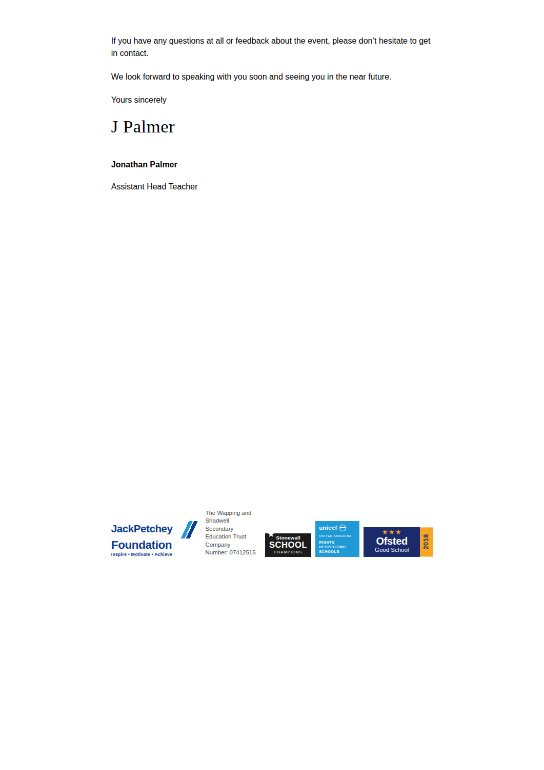If you have any questions at all or feedback about the event, please don’t hesitate to get in contact.
We look forward to speaking with you soon and seeing you in the near future.
Yours sincerely
J Palmer
Jonathan Palmer
Assistant Head Teacher
Jack Petchey
Foundation
Inspire • Motivate • Achieve
The Wapping and Shadwell
Secondary Education Trust Company
Number: 07412515
★
Stonewall
SCHOOL
CHAMPIONS
unicef
UNITED KINGDOM
RIGHTS
RESPECTING
SCHOOLS
★★★
Ofsted
Good School
2018